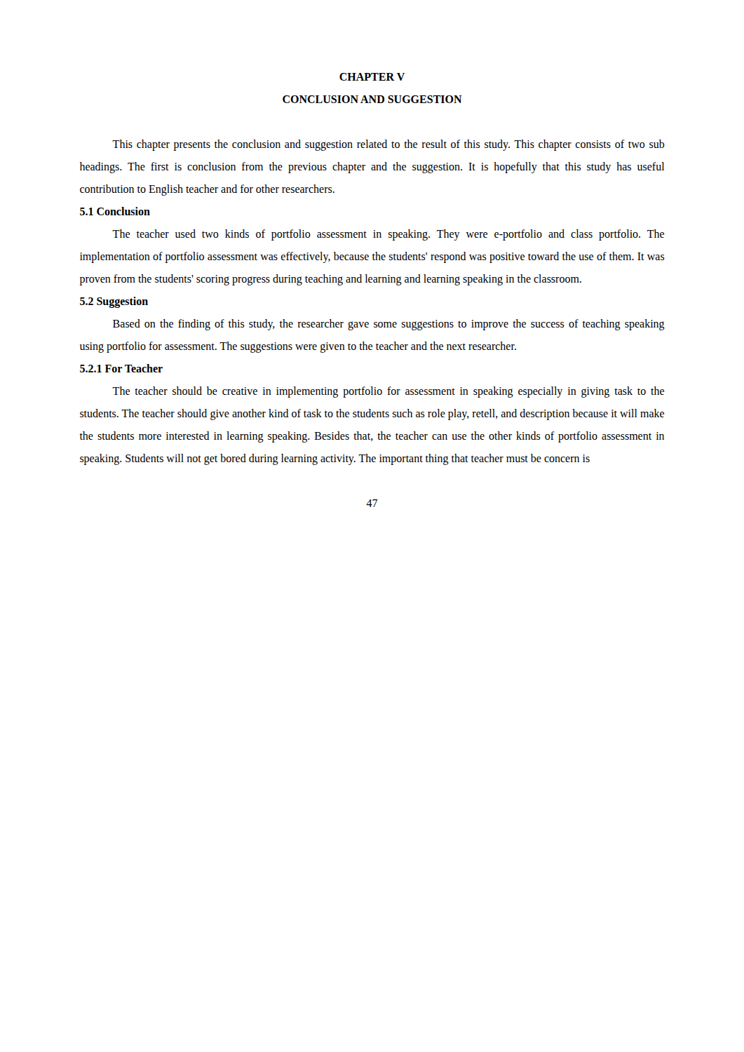CHAPTER V
CONCLUSION AND SUGGESTION
This chapter presents the conclusion and suggestion related to the result of this study. This chapter consists of two sub headings. The first is conclusion from the previous chapter and the suggestion. It is hopefully that this study has useful contribution to English teacher and for other researchers.
5.1 Conclusion
The teacher used two kinds of portfolio assessment in speaking. They were e-portfolio and class portfolio. The implementation of portfolio assessment was effectively, because the students' respond was positive toward the use of them. It was proven from the students' scoring progress during teaching and learning and learning speaking in the classroom.
5.2 Suggestion
Based on the finding of this study, the researcher gave some suggestions to improve the success of teaching speaking using portfolio for assessment. The suggestions were given to the teacher and the next researcher.
5.2.1 For Teacher
The teacher should be creative in implementing portfolio for assessment in speaking especially in giving task to the students. The teacher should give another kind of task to the students such as role play, retell, and description because it will make the students more interested in learning speaking. Besides that, the teacher can use the other kinds of portfolio assessment in speaking. Students will not get bored during learning activity. The important thing that teacher must be concern is
47